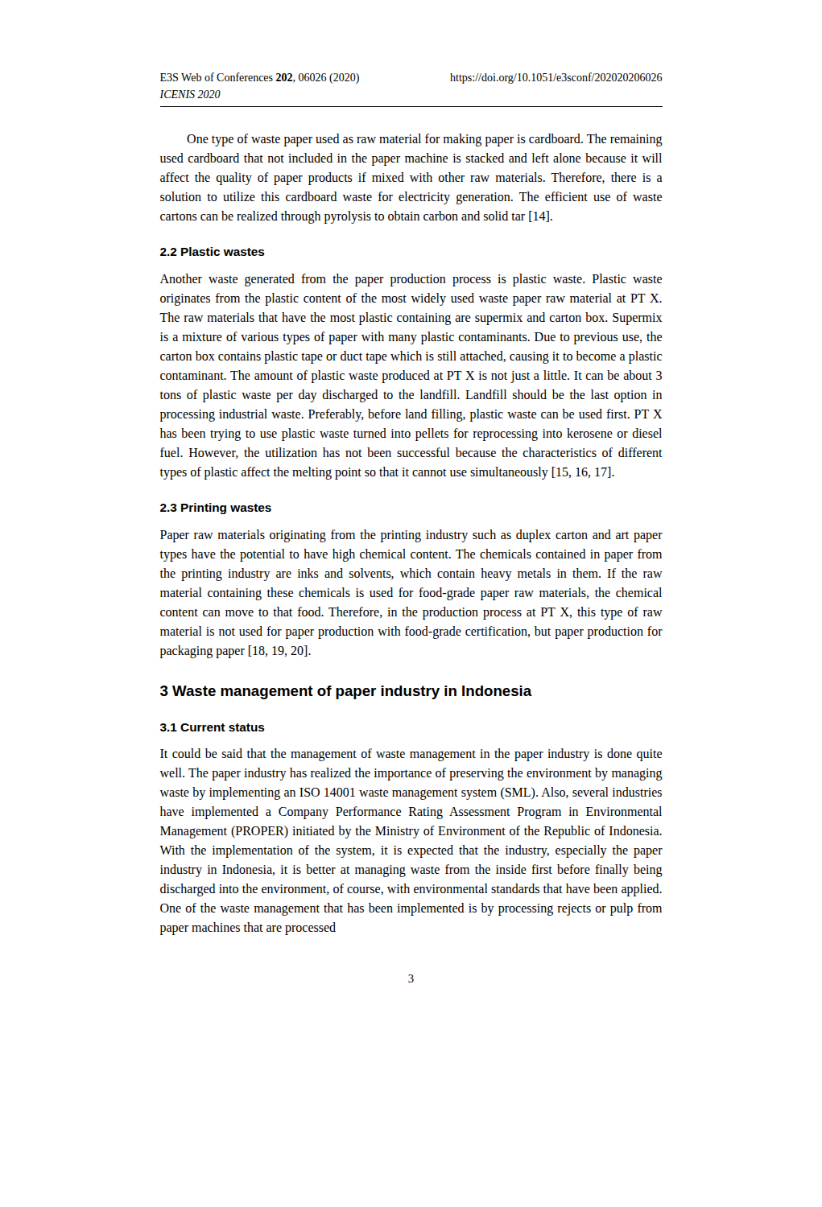E3S Web of Conferences 202, 06026 (2020)
ICENIS 2020
https://doi.org/10.1051/e3sconf/202020206026
One type of waste paper used as raw material for making paper is cardboard. The remaining used cardboard that not included in the paper machine is stacked and left alone because it will affect the quality of paper products if mixed with other raw materials. Therefore, there is a solution to utilize this cardboard waste for electricity generation. The efficient use of waste cartons can be realized through pyrolysis to obtain carbon and solid tar [14].
2.2 Plastic wastes
Another waste generated from the paper production process is plastic waste. Plastic waste originates from the plastic content of the most widely used waste paper raw material at PT X. The raw materials that have the most plastic containing are supermix and carton box. Supermix is a mixture of various types of paper with many plastic contaminants. Due to previous use, the carton box contains plastic tape or duct tape which is still attached, causing it to become a plastic contaminant. The amount of plastic waste produced at PT X is not just a little. It can be about 3 tons of plastic waste per day discharged to the landfill. Landfill should be the last option in processing industrial waste. Preferably, before land filling, plastic waste can be used first. PT X has been trying to use plastic waste turned into pellets for reprocessing into kerosene or diesel fuel. However, the utilization has not been successful because the characteristics of different types of plastic affect the melting point so that it cannot use simultaneously [15, 16, 17].
2.3 Printing wastes
Paper raw materials originating from the printing industry such as duplex carton and art paper types have the potential to have high chemical content. The chemicals contained in paper from the printing industry are inks and solvents, which contain heavy metals in them. If the raw material containing these chemicals is used for food-grade paper raw materials, the chemical content can move to that food. Therefore, in the production process at PT X, this type of raw material is not used for paper production with food-grade certification, but paper production for packaging paper [18, 19, 20].
3 Waste management of paper industry in Indonesia
3.1 Current status
It could be said that the management of waste management in the paper industry is done quite well. The paper industry has realized the importance of preserving the environment by managing waste by implementing an ISO 14001 waste management system (SML). Also, several industries have implemented a Company Performance Rating Assessment Program in Environmental Management (PROPER) initiated by the Ministry of Environment of the Republic of Indonesia. With the implementation of the system, it is expected that the industry, especially the paper industry in Indonesia, it is better at managing waste from the inside first before finally being discharged into the environment, of course, with environmental standards that have been applied. One of the waste management that has been implemented is by processing rejects or pulp from paper machines that are processed
3